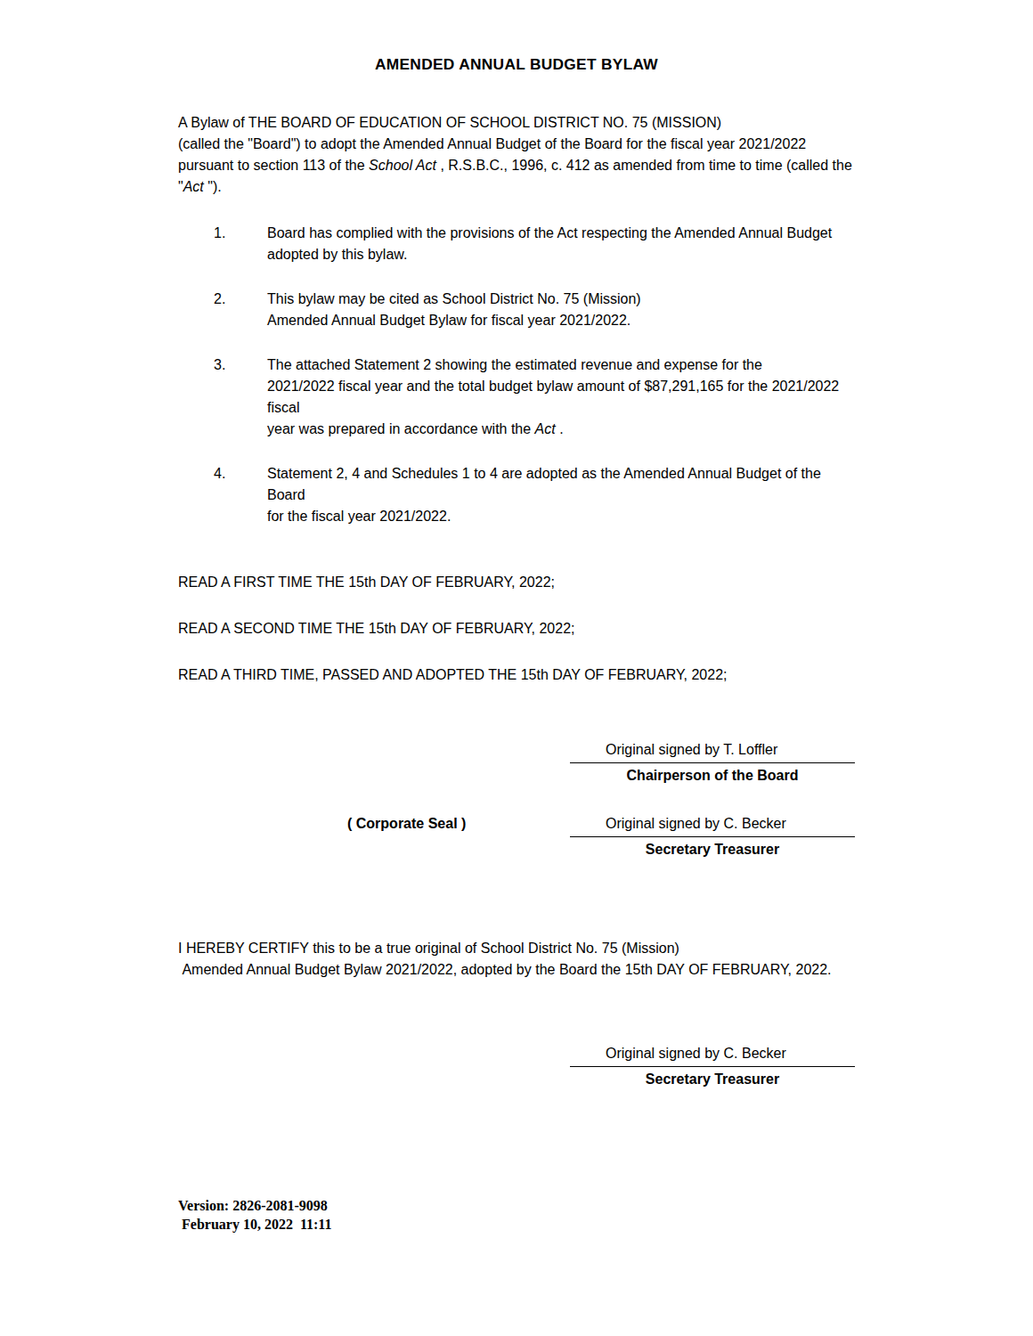AMENDED ANNUAL BUDGET BYLAW
A Bylaw of THE BOARD OF EDUCATION OF SCHOOL DISTRICT NO. 75 (MISSION)
(called the "Board") to adopt the Amended Annual Budget of the Board for the fiscal year 2021/2022 pursuant to section 113 of the School Act , R.S.B.C., 1996, c. 412 as amended from time to time (called the "Act ").
Board has complied with the provisions of the Act respecting the Amended Annual Budget
adopted by this bylaw.
This bylaw may be cited as School District No. 75 (Mission)
Amended Annual Budget Bylaw for fiscal year 2021/2022.
The attached Statement 2 showing the estimated revenue and expense for the
2021/2022 fiscal year and the total budget bylaw amount of $87,291,165 for the 2021/2022 fiscal
year was prepared in accordance with the Act .
Statement 2, 4 and Schedules 1 to 4 are adopted as the Amended Annual Budget of the Board
for the fiscal year 2021/2022.
READ A FIRST TIME THE 15th DAY OF FEBRUARY, 2022;
READ A SECOND TIME THE 15th DAY OF FEBRUARY, 2022;
READ A THIRD TIME, PASSED AND ADOPTED THE 15th DAY OF FEBRUARY, 2022;
Original signed by T. Loffler
Chairperson of the Board
( Corporate Seal )
Original signed by C. Becker
Secretary Treasurer
I HEREBY CERTIFY this to be a true original of School District No. 75 (Mission)
Amended Annual Budget Bylaw 2021/2022, adopted by the Board the 15th DAY OF FEBRUARY, 2022.
Original signed by C. Becker
Secretary Treasurer
Version: 2826-2081-9098
February 10, 2022 11:11